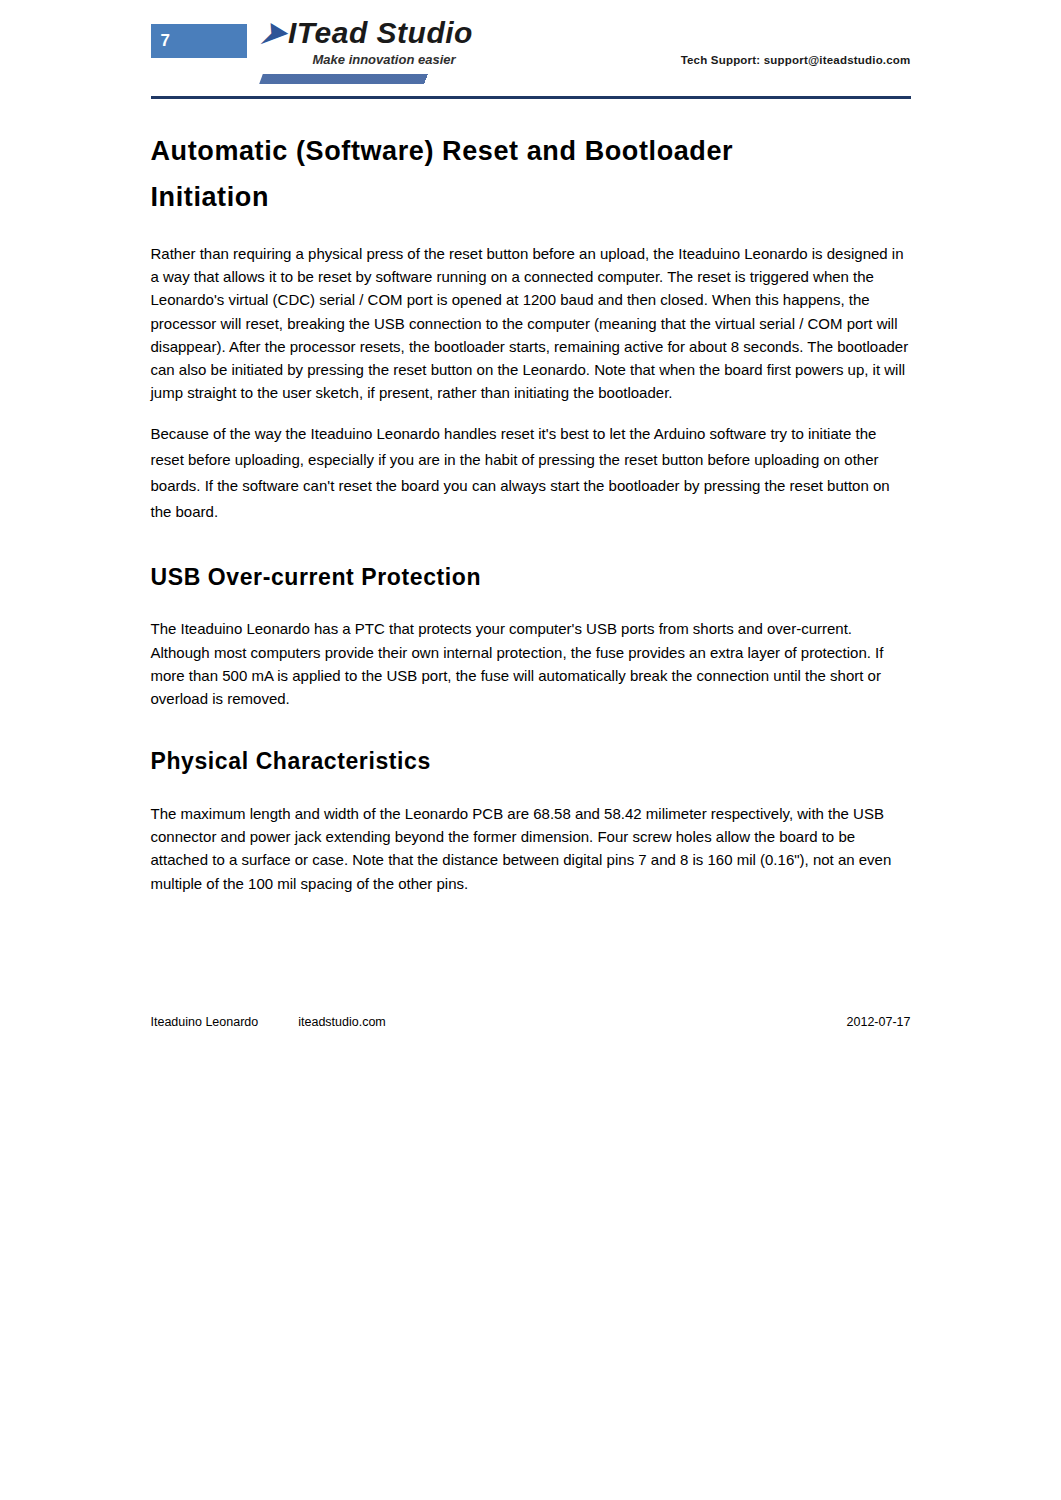7
➤ITead Studio
Make innovation easier
Tech Support: support@iteadstudio.com
Automatic (Software) Reset and BootloaderInitiation
Rather than requiring a physical press of the reset button before an upload, the Iteaduino Leonardo is designed in a way that allows it to be reset by software running on a connected computer. The reset is triggered when the Leonardo's virtual (CDC) serial / COM port is opened at 1200 baud and then closed. When this happens, the processor will reset, breaking the USB connection to the computer (meaning that the virtual serial / COM port will disappear). After the processor resets, the bootloader starts, remaining active for about 8 seconds. The bootloader can also be initiated by pressing the reset button on the Leonardo. Note that when the board first powers up, it will jump straight to the user sketch, if present, rather than initiating the bootloader.
Because of the way the Iteaduino Leonardo handles reset it's best to let the Arduino software try to initiate the reset before uploading, especially if you are in the habit of pressing the reset button before uploading on other boards. If the software can't reset the board you can always start the bootloader by pressing the reset button on the board.
USB Over-current Protection
The Iteaduino Leonardo has a PTC that protects your computer's USB ports from shorts and over-current. Although most computers provide their own internal protection, the fuse provides an extra layer of protection. If more than 500 mA is applied to the USB port, the fuse will automatically break the connection until the short or overload is removed.
Physical Characteristics
The maximum length and width of the Leonardo PCB are 68.58 and 58.42 milimeter respectively, with the USB connector and power jack extending beyond the former dimension. Four screw holes allow the board to be attached to a surface or case. Note that the distance between digital pins 7 and 8 is 160 mil (0.16"), not an even multiple of the 100 mil spacing of the other pins.
Iteaduino Leonardo
iteadstudio.com
2012-07-17